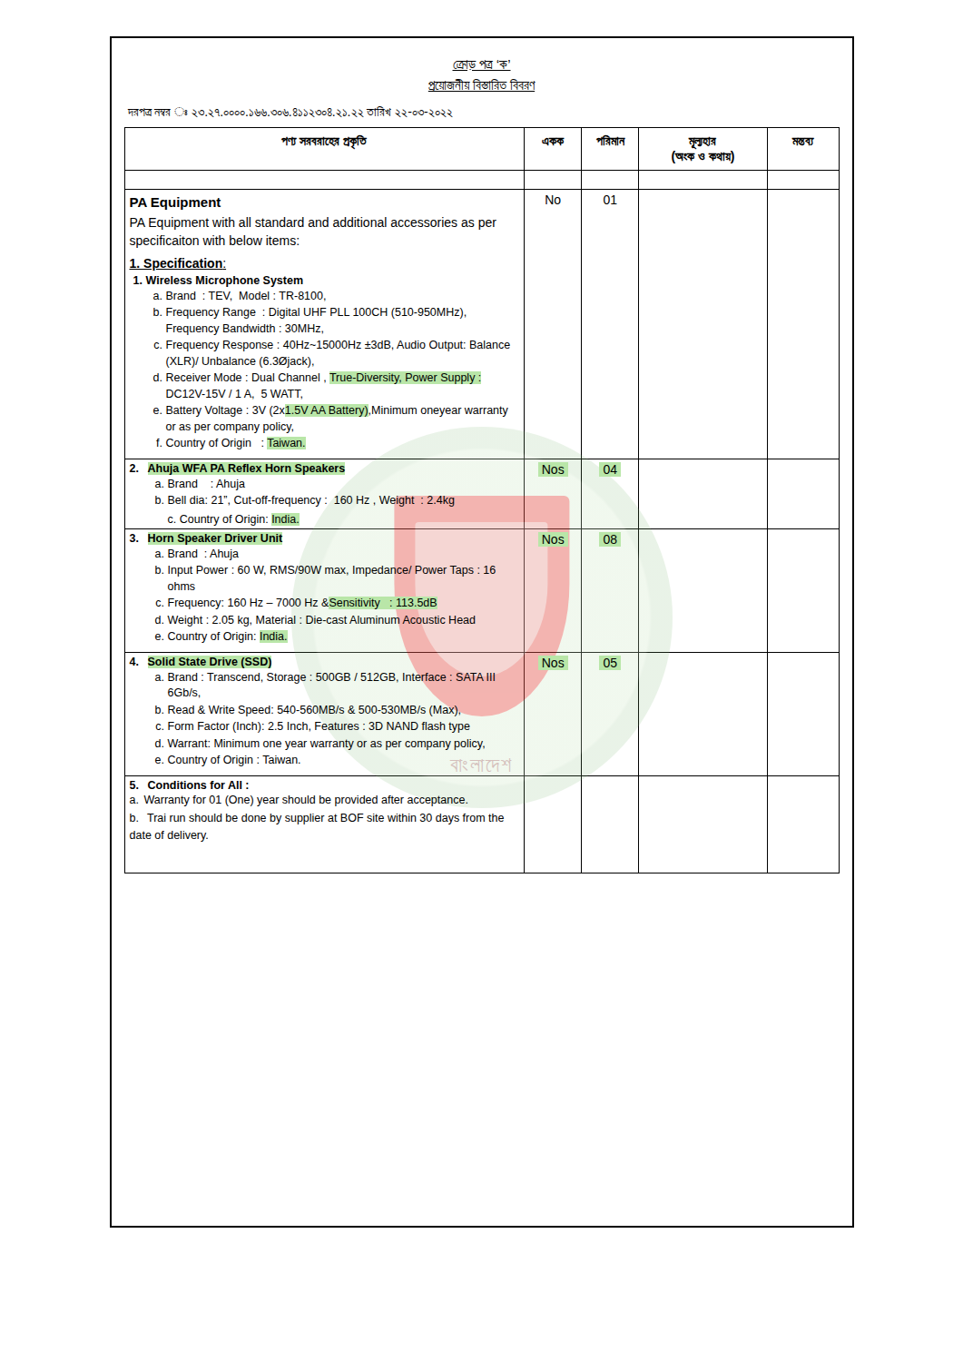ক্রোড় পত্র ‘ক’
প্রয়োজনীয় বিস্তারিত বিবরণ
দরপত্র নম্বর ঃ ২৩.২৭.০০০০.১৬৬.৩০৬.৪১১২৩০৪.২১.২২ তারিখ ২২-০৩-২০২২
বাংলাদেশ
| পণ্য সরবরাহের প্রকৃতি | একক | পরিমান | মূল্যহার (অংক ও কথায়) | মন্তব্য |
| --- | --- | --- | --- | --- |
| PA Equipment PA Equipment with all standard and additional accessories as per specificaiton with below items: 1. Specification : Wireless Microphone System Brand : TEV, Model : TR-8100, Frequency Range : Digital UHF PLL 100CH (510-950MHz), Frequency Bandwidth : 30MHz, Frequency Response : 40Hz~15000Hz ±3dB, Audio Output: Balance (XLR)/ Unbalance (6.3Øjack), Receiver Mode : Dual Channel , True-Diversity, Power Supply : DC12V-15V / 1 A, 5 WATT, Battery Voltage : 3V (2x 1.5V AA Battery) ,Minimum oneyear warranty or as per company policy, Country of Origin : Taiwan. | No | 01 | | |
| 2. Ahuja WFA PA Reflex Horn Speakers Brand : Ahuja Bell dia: 21”, Cut-off-frequency : 160 Hz , Weight : 2.4kg c. Country of Origin: India. | Nos | 04 | | |
| 3. Horn Speaker Driver Unit Brand : Ahuja Input Power : 60 W, RMS/90W max, Impedance/ Power Taps : 16 ohms Frequency: 160 Hz – 7000 Hz & Sensitivity : 113.5dB Weight : 2.05 kg, Material : Die-cast Aluminum Acoustic Head Country of Origin: India. | Nos | 08 | | |
| 4. Solid State Drive (SSD) Brand : Transcend, Storage : 500GB / 512GB, Interface : SATA III 6Gb/s, Read & Write Speed: 540-560MB/s & 500-530MB/s (Max), Form Factor (Inch): 2.5 Inch, Features : 3D NAND flash type Warrant: Minimum one year warranty or as per company policy, Country of Origin : Taiwan. | Nos | 05 | | |
| 5. Conditions for All : a. Warranty for 01 (One) year should be provided after acceptance. b. Trai run should be done by supplier at BOF site within 30 days from the date of delivery. | | | | |